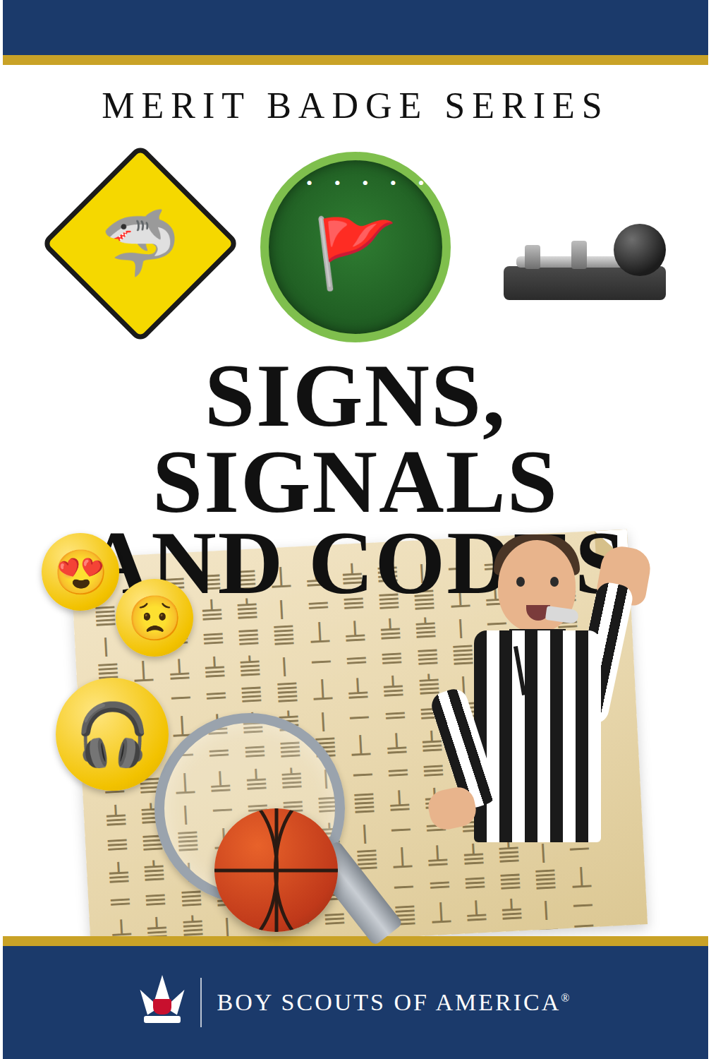MERIT BADGE SERIES
🦈
• • • • • •
🚩
SIGNS, SIGNALS AND CODES
𝍠 𝍡 𝍢 𝍣 𝍤 𝍥 𝍦 𝍧 𝍨 𝍩 𝍠 𝍡 𝍢 𝍣 𝍤 𝍥 𝍦 𝍧 𝍨 𝍩 𝍡 𝍢 𝍣 𝍤 𝍥 𝍦 𝍧 𝍨 𝍩 𝍠 𝍡 𝍢 𝍣 𝍤 𝍥 𝍦 𝍧 𝍨 𝍩 𝍠 𝍢 𝍣 𝍤 𝍥 𝍦 𝍧 𝍨 𝍩 𝍠 𝍡 𝍢 𝍣 𝍤 𝍥 𝍦 𝍧 𝍨 𝍩 𝍠 𝍡 𝍣 𝍤 𝍥 𝍦 𝍧 𝍨 𝍩 𝍠 𝍡 𝍢 𝍣 𝍤 𝍥 𝍦 𝍧 𝍨 𝍩 𝍠 𝍡 𝍢 𝍤 𝍥 𝍦 𝍧 𝍨 𝍩 𝍠 𝍡 𝍢 𝍣 𝍤 𝍥 𝍦 𝍧 𝍨 𝍩 𝍠 𝍡 𝍢 𝍣 𝍥 𝍦 𝍧 𝍨 𝍩 𝍠 𝍡 𝍢 𝍣 𝍤 𝍥 𝍦 𝍧 𝍨 𝍩 𝍠 𝍡 𝍢 𝍣 𝍤 𝍦 𝍧 𝍨 𝍩 𝍠 𝍡 𝍢 𝍣 𝍤 𝍥 𝍦 𝍧 𝍨 𝍩 𝍠 𝍡 𝍢 𝍣 𝍤 𝍥 𝍧 𝍨 𝍩 𝍠 𝍡 𝍢 𝍣 𝍤 𝍥 𝍦 𝍧 𝍨 𝍩 𝍠 𝍡 𝍢 𝍣 𝍤 𝍥 𝍦 𝍨 𝍩 𝍠 𝍡 𝍢 𝍣 𝍤 𝍥 𝍦 𝍧 𝍨 𝍩 𝍠 𝍡 𝍢 𝍣 𝍤 𝍥 𝍦 𝍧 𝍩 𝍠 𝍡 𝍢 𝍣 𝍤 𝍥 𝍦 𝍧 𝍨 𝍩 𝍠 𝍡 𝍢 𝍣 𝍤 𝍥 𝍦 𝍧 𝍨 𝍠 𝍡 𝍢 𝍣 𝍤 𝍥 𝍦 𝍧 𝍨 𝍩 𝍠 𝍡 𝍢 𝍣 𝍤 𝍥 𝍦 𝍧 𝍨 𝍩 𝍡 𝍢 𝍣 𝍤 𝍥 𝍦 𝍧 𝍨 𝍩 𝍠 𝍡 𝍢 𝍣 𝍤 𝍥 𝍦 𝍧 𝍨 𝍩 𝍠
😍
😟
🎧
BOY SCOUTS OF AMERICA®